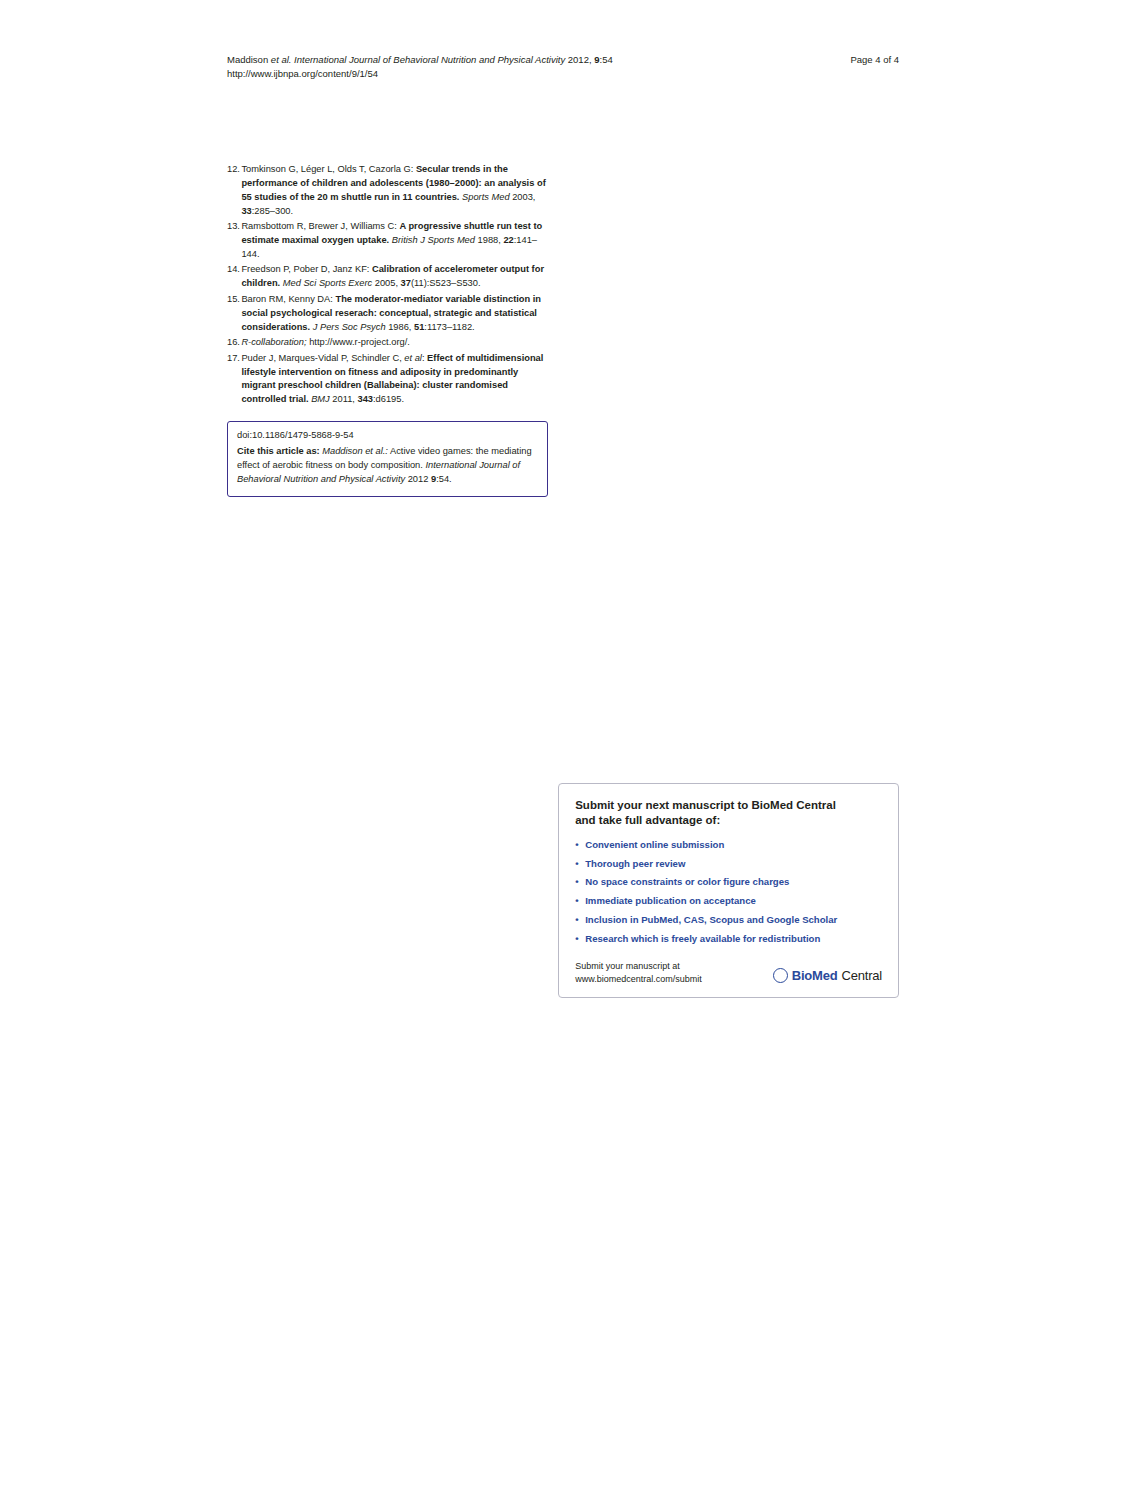Maddison et al. International Journal of Behavioral Nutrition and Physical Activity 2012, 9:54
http://www.ijbnpa.org/content/9/1/54
Page 4 of 4
12. Tomkinson G, Léger L, Olds T, Cazorla G: Secular trends in the performance of children and adolescents (1980–2000): an analysis of 55 studies of the 20 m shuttle run in 11 countries. Sports Med 2003, 33:285–300.
13. Ramsbottom R, Brewer J, Williams C: A progressive shuttle run test to estimate maximal oxygen uptake. British J Sports Med 1988, 22:141–144.
14. Freedson P, Pober D, Janz KF: Calibration of accelerometer output for children. Med Sci Sports Exerc 2005, 37(11):S523–S530.
15. Baron RM, Kenny DA: The moderator-mediator variable distinction in social psychological reserach: conceptual, strategic and statistical considerations. J Pers Soc Psych 1986, 51:1173–1182.
16. R-collaboration; http://www.r-project.org/.
17. Puder J, Marques-Vidal P, Schindler C, et al: Effect of multidimensional lifestyle intervention on fitness and adiposity in predominantly migrant preschool children (Ballabeina): cluster randomised controlled trial. BMJ 2011, 343:d6195.
doi:10.1186/1479-5868-9-54
Cite this article as: Maddison et al.: Active video games: the mediating effect of aerobic fitness on body composition. International Journal of Behavioral Nutrition and Physical Activity 2012 9:54.
Submit your next manuscript to BioMed Central
and take full advantage of:
Convenient online submission
Thorough peer review
No space constraints or color figure charges
Immediate publication on acceptance
Inclusion in PubMed, CAS, Scopus and Google Scholar
Research which is freely available for redistribution
Submit your manuscript at
www.biomedcentral.com/submit
BioMed Central